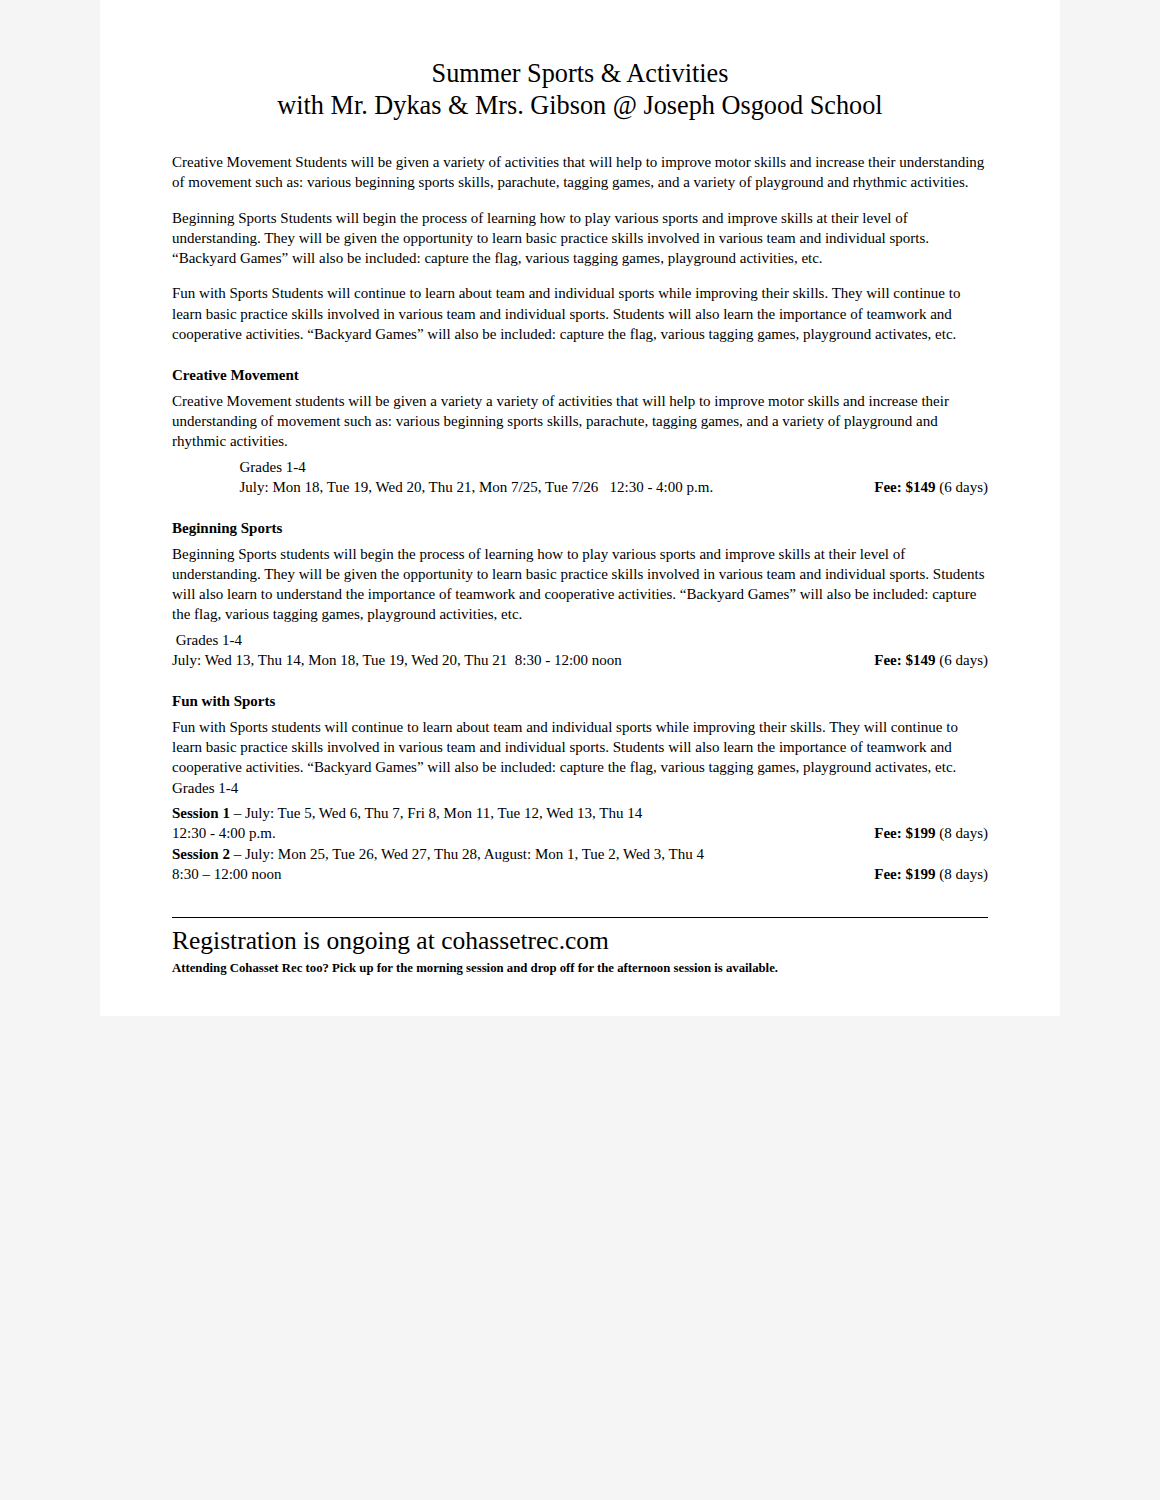Summer Sports & Activities
with Mr. Dykas & Mrs. Gibson @ Joseph Osgood School
Creative Movement Students will be given a variety of activities that will help to improve motor skills and increase their understanding of movement such as: various beginning sports skills, parachute, tagging games, and a variety of playground and rhythmic activities.
Beginning Sports Students will begin the process of learning how to play various sports and improve skills at their level of understanding. They will be given the opportunity to learn basic practice skills involved in various team and individual sports. “Backyard Games” will also be included: capture the flag, various tagging games, playground activities, etc.
Fun with Sports Students will continue to learn about team and individual sports while improving their skills. They will continue to learn basic practice skills involved in various team and individual sports. Students will also learn the importance of teamwork and cooperative activities. “Backyard Games” will also be included: capture the flag, various tagging games, playground activates, etc.
Creative Movement
Creative Movement students will be given a variety a variety of activities that will help to improve motor skills and increase their understanding of movement such as: various beginning sports skills, parachute, tagging games, and a variety of playground and rhythmic activities.
Grades 1-4
July: Mon 18, Tue 19, Wed 20, Thu 21, Mon 7/25, Tue 7/26 12:30 - 4:00 p.m. Fee: $149 (6 days)
Beginning Sports
Beginning Sports students will begin the process of learning how to play various sports and improve skills at their level of understanding. They will be given the opportunity to learn basic practice skills involved in various team and individual sports. Students will also learn to understand the importance of teamwork and cooperative activities. “Backyard Games” will also be included: capture the flag, various tagging games, playground activities, etc.
Grades 1-4
July: Wed 13, Thu 14, Mon 18, Tue 19, Wed 20, Thu 21 8:30 - 12:00 noon Fee: $149 (6 days)
Fun with Sports
Fun with Sports students will continue to learn about team and individual sports while improving their skills. They will continue to learn basic practice skills involved in various team and individual sports. Students will also learn the importance of teamwork and cooperative activities. “Backyard Games” will also be included: capture the flag, various tagging games, playground activates, etc. Grades 1-4
Session 1 – July: Tue 5, Wed 6, Thu 7, Fri 8, Mon 11, Tue 12, Wed 13, Thu 14
12:30 - 4:00 p.m. Fee: $199 (8 days)
Session 2 – July: Mon 25, Tue 26, Wed 27, Thu 28, August: Mon 1, Tue 2, Wed 3, Thu 4
8:30 – 12:00 noon Fee: $199 (8 days)
Registration is ongoing at cohassetrec.com
Attending Cohasset Rec too? Pick up for the morning session and drop off for the afternoon session is available.